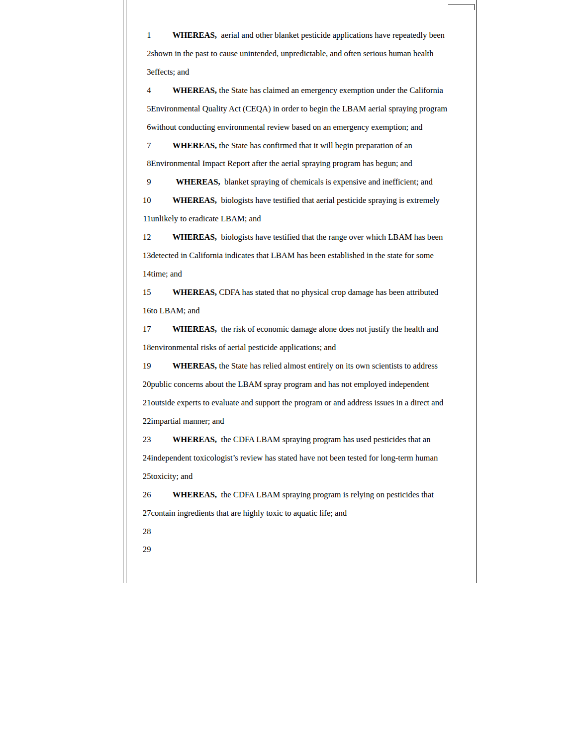| 1 | WHEREAS, aerial and other blanket pesticide applications have repeatedly been |
| 2 | shown in the past to cause unintended, unpredictable, and often serious human health |
| 3 | effects; and |
| 4 | WHEREAS, the State has claimed an emergency exemption under the California |
| 5 | Environmental Quality Act (CEQA) in order to begin the LBAM aerial spraying program |
| 6 | without conducting environmental review based on an emergency exemption; and |
| 7 | WHEREAS, the State has confirmed that it will begin preparation of an |
| 8 | Environmental Impact Report after the aerial spraying program has begun; and |
| 9 | WHEREAS, blanket spraying of chemicals is expensive and inefficient; and |
| 10 | WHEREAS, biologists have testified that aerial pesticide spraying is extremely |
| 11 | unlikely to eradicate LBAM; and |
| 12 | WHEREAS, biologists have testified that the range over which LBAM has been |
| 13 | detected in California indicates that LBAM has been established in the state for some |
| 14 | time; and |
| 15 | WHEREAS, CDFA has stated that no physical crop damage has been attributed |
| 16 | to LBAM; and |
| 17 | WHEREAS, the risk of economic damage alone does not justify the health and |
| 18 | environmental risks of aerial pesticide applications; and |
| 19 | WHEREAS, the State has relied almost entirely on its own scientists to address |
| 20 | public concerns about the LBAM spray program and has not employed independent |
| 21 | outside experts to evaluate and support the program or and address issues in a direct and |
| 22 | impartial manner; and |
| 23 | WHEREAS, the CDFA LBAM spraying program has used pesticides that an |
| 24 | independent toxicologist’s review has stated have not been tested for long-term human |
| 25 | toxicity; and |
| 26 | WHEREAS, the CDFA LBAM spraying program is relying on pesticides that |
| 27 | contain ingredients that are highly toxic to aquatic life; and |
| 28 | |
| 29 | |